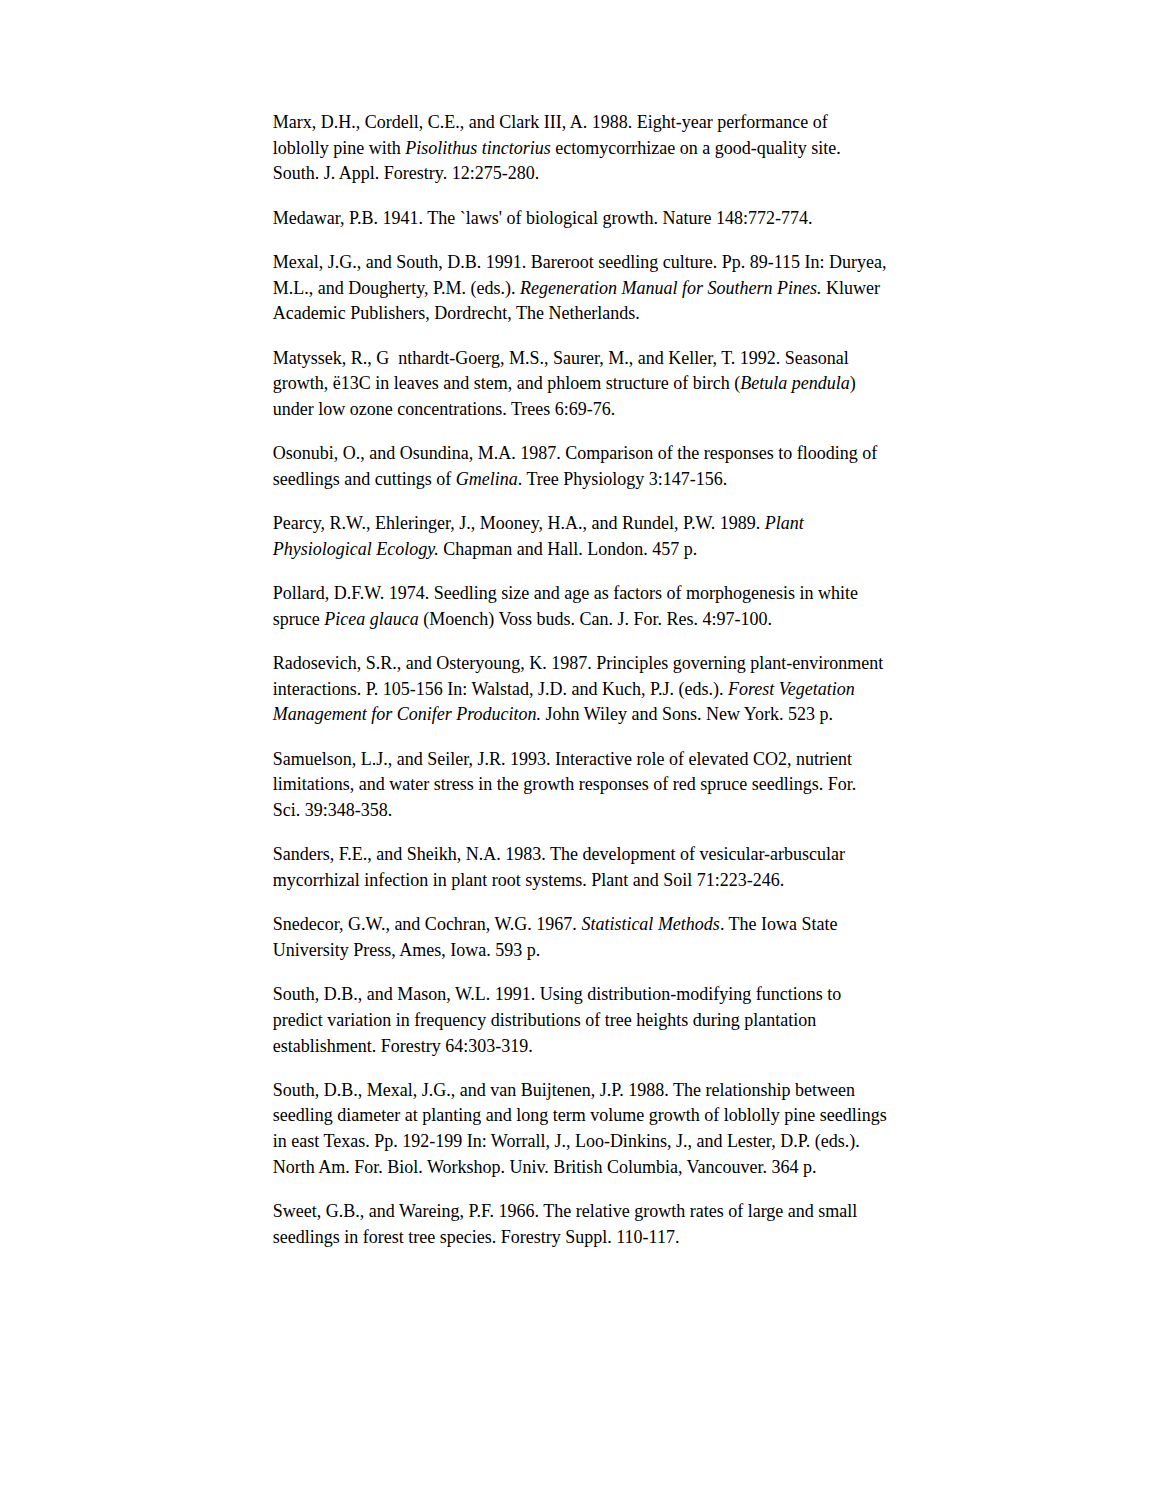Marx, D.H., Cordell, C.E., and Clark III, A. 1988. Eight-year performance of loblolly pine with Pisolithus tinctorius ectomycorrhizae on a good-quality site. South. J. Appl. Forestry. 12:275-280.
Medawar, P.B. 1941. The `laws' of biological growth. Nature 148:772-774.
Mexal, J.G., and South, D.B. 1991. Bareroot seedling culture. Pp. 89-115 In: Duryea, M.L., and Dougherty, P.M. (eds.). Regeneration Manual for Southern Pines. Kluwer Academic Publishers, Dordrecht, The Netherlands.
Matyssek, R., G nthardt-Goerg, M.S., Saurer, M., and Keller, T. 1992. Seasonal growth, ë13C in leaves and stem, and phloem structure of birch (Betula pendula) under low ozone concentrations. Trees 6:69-76.
Osonubi, O., and Osundina, M.A. 1987. Comparison of the responses to flooding of seedlings and cuttings of Gmelina. Tree Physiology 3:147-156.
Pearcy, R.W., Ehleringer, J., Mooney, H.A., and Rundel, P.W. 1989. Plant Physiological Ecology. Chapman and Hall. London. 457 p.
Pollard, D.F.W. 1974. Seedling size and age as factors of morphogenesis in white spruce Picea glauca (Moench) Voss buds. Can. J. For. Res. 4:97-100.
Radosevich, S.R., and Osteryoung, K. 1987. Principles governing plant-environment interactions. P. 105-156 In: Walstad, J.D. and Kuch, P.J. (eds.). Forest Vegetation Management for Conifer Produciton. John Wiley and Sons. New York. 523 p.
Samuelson, L.J., and Seiler, J.R. 1993. Interactive role of elevated CO2, nutrient limitations, and water stress in the growth responses of red spruce seedlings. For. Sci. 39:348-358.
Sanders, F.E., and Sheikh, N.A. 1983. The development of vesicular-arbuscular mycorrhizal infection in plant root systems. Plant and Soil 71:223-246.
Snedecor, G.W., and Cochran, W.G. 1967. Statistical Methods. The Iowa State University Press, Ames, Iowa. 593 p.
South, D.B., and Mason, W.L. 1991. Using distribution-modifying functions to predict variation in frequency distributions of tree heights during plantation establishment. Forestry 64:303-319.
South, D.B., Mexal, J.G., and van Buijtenen, J.P. 1988. The relationship between seedling diameter at planting and long term volume growth of loblolly pine seedlings in east Texas. Pp. 192-199 In: Worrall, J., Loo-Dinkins, J., and Lester, D.P. (eds.). North Am. For. Biol. Workshop. Univ. British Columbia, Vancouver. 364 p.
Sweet, G.B., and Wareing, P.F. 1966. The relative growth rates of large and small seedlings in forest tree species. Forestry Suppl. 110-117.